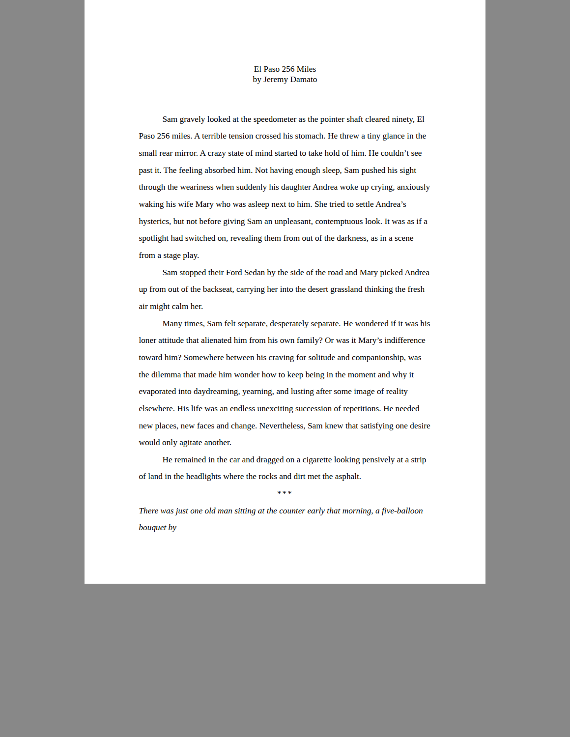El Paso 256 Miles
by Jeremy Damato
Sam gravely looked at the speedometer as the pointer shaft cleared ninety, El Paso 256 miles. A terrible tension crossed his stomach. He threw a tiny glance in the small rear mirror. A crazy state of mind started to take hold of him. He couldn’t see past it. The feeling absorbed him. Not having enough sleep, Sam pushed his sight through the weariness when suddenly his daughter Andrea woke up crying, anxiously waking his wife Mary who was asleep next to him. She tried to settle Andrea’s hysterics, but not before giving Sam an unpleasant, contemptuous look. It was as if a spotlight had switched on, revealing them from out of the darkness, as in a scene from a stage play.
Sam stopped their Ford Sedan by the side of the road and Mary picked Andrea up from out of the backseat, carrying her into the desert grassland thinking the fresh air might calm her.
Many times, Sam felt separate, desperately separate. He wondered if it was his loner attitude that alienated him from his own family? Or was it Mary’s indifference toward him? Somewhere between his craving for solitude and companionship, was the dilemma that made him wonder how to keep being in the moment and why it evaporated into daydreaming, yearning, and lusting after some image of reality elsewhere. His life was an endless unexciting succession of repetitions. He needed new places, new faces and change. Nevertheless, Sam knew that satisfying one desire would only agitate another.
He remained in the car and dragged on a cigarette looking pensively at a strip of land in the headlights where the rocks and dirt met the asphalt.
***
There was just one old man sitting at the counter early that morning, a five-balloon bouquet by